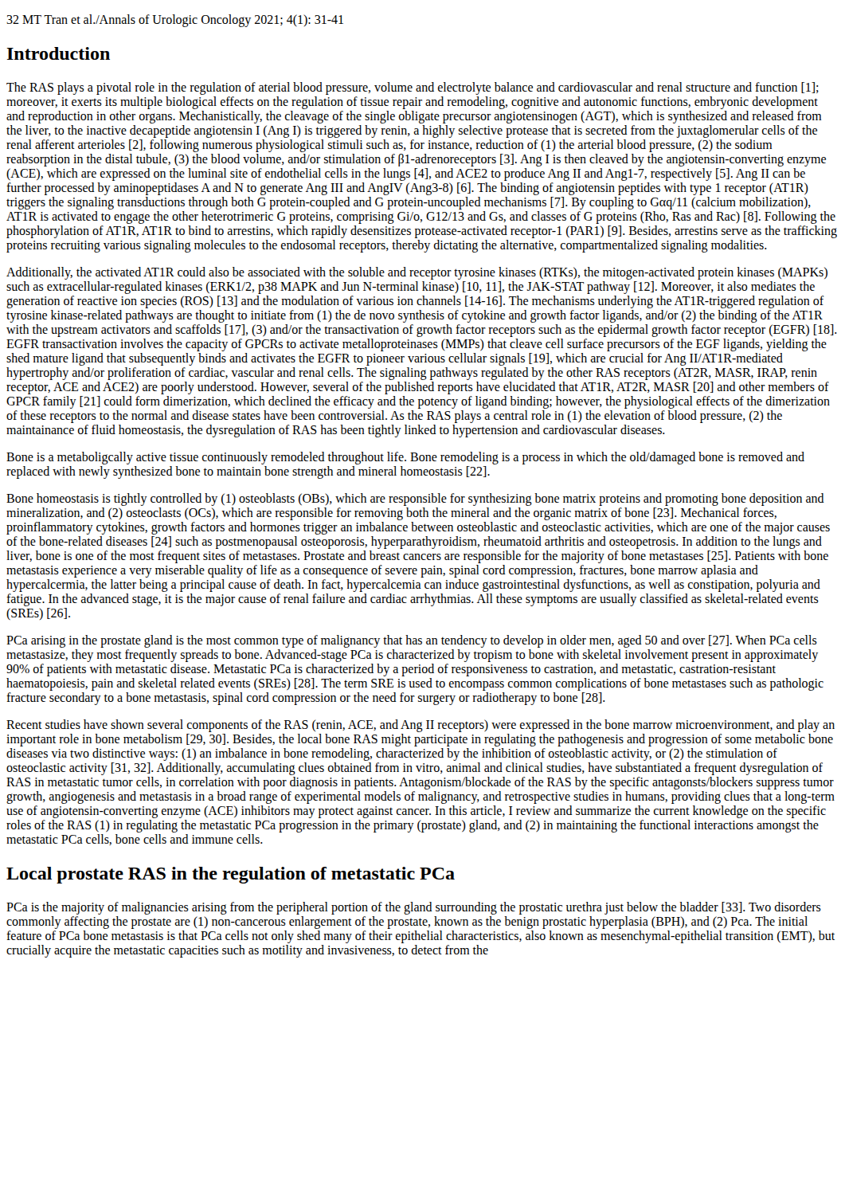32 MT Tran et al./Annals of Urologic Oncology 2021; 4(1): 31-41
Introduction
The RAS plays a pivotal role in the regulation of aterial blood pressure, volume and electrolyte balance and cardiovascular and renal structure and function [1]; moreover, it exerts its multiple biological effects on the regulation of tissue repair and remodeling, cognitive and autonomic functions, embryonic development and reproduction in other organs. Mechanistically, the cleavage of the single obligate precursor angiotensinogen (AGT), which is synthesized and released from the liver, to the inactive decapeptide angiotensin I (Ang I) is triggered by renin, a highly selective protease that is secreted from the juxtaglomerular cells of the renal afferent arterioles [2], following numerous physiological stimuli such as, for instance, reduction of (1) the arterial blood pressure, (2) the sodium reabsorption in the distal tubule, (3) the blood volume, and/or stimulation of β1-adrenoreceptors [3]. Ang I is then cleaved by the angiotensin-converting enzyme (ACE), which are expressed on the luminal site of endothelial cells in the lungs [4], and ACE2 to produce Ang II and Ang1-7, respectively [5]. Ang II can be further processed by aminopeptidases A and N to generate Ang III and AngIV (Ang3-8) [6]. The binding of angiotensin peptides with type 1 receptor (AT1R) triggers the signaling transductions through both G protein-coupled and G protein-uncoupled mechanisms [7]. By coupling to Gαq/11 (calcium mobilization), AT1R is activated to engage the other heterotrimeric G proteins, comprising Gi/o, G12/13 and Gs, and classes of G proteins (Rho, Ras and Rac) [8]. Following the phosphorylation of AT1R, AT1R to bind to arrestins, which rapidly desensitizes protease-activated receptor-1 (PAR1) [9]. Besides, arrestins serve as the trafficking proteins recruiting various signaling molecules to the endosomal receptors, thereby dictating the alternative, compartmentalized signaling modalities.
Additionally, the activated AT1R could also be associated with the soluble and receptor tyrosine kinases (RTKs), the mitogen-activated protein kinases (MAPKs) such as extracellular-regulated kinases (ERK1/2, p38 MAPK and Jun N-terminal kinase) [10, 11], the JAK-STAT pathway [12]. Moreover, it also mediates the generation of reactive ion species (ROS) [13] and the modulation of various ion channels [14-16]. The mechanisms underlying the AT1R-triggered regulation of tyrosine kinase-related pathways are thought to initiate from (1) the de novo synthesis of cytokine and growth factor ligands, and/or (2) the binding of the AT1R with the upstream activators and scaffolds [17], (3) and/or the transactivation of growth factor receptors such as the epidermal growth factor receptor (EGFR) [18]. EGFR transactivation involves the capacity of GPCRs to activate metalloproteinases (MMPs) that cleave cell surface precursors of the EGF ligands, yielding the shed mature ligand that subsequently binds and activates the EGFR to pioneer various cellular signals [19], which are crucial for Ang II/AT1R-mediated hypertrophy and/or proliferation of cardiac, vascular and renal cells. The signaling pathways regulated by the other RAS receptors (AT2R, MASR, IRAP, renin receptor, ACE and ACE2) are poorly understood. However, several of the published reports have elucidated that AT1R, AT2R, MASR [20] and other members of GPCR family [21] could form dimerization, which declined the efficacy and the potency of ligand binding; however, the physiological effects of the dimerization of these receptors to the normal and disease states have been controversial. As the RAS plays a central role in (1) the elevation of blood pressure, (2) the maintainance of fluid homeostasis, the dysregulation of RAS has been tightly linked to hypertension and cardiovascular diseases.
Bone is a metaboligcally active tissue continuously remodeled throughout life. Bone remodeling is a process in which the old/damaged bone is removed and replaced with newly synthesized bone to maintain bone strength and mineral homeostasis [22].
Bone homeostasis is tightly controlled by (1) osteoblasts (OBs), which are responsible for synthesizing bone matrix proteins and promoting bone deposition and mineralization, and (2) osteoclasts (OCs), which are responsible for removing both the mineral and the organic matrix of bone [23]. Mechanical forces, proinflammatory cytokines, growth factors and hormones trigger an imbalance between osteoblastic and osteoclastic activities, which are one of the major causes of the bone-related diseases [24] such as postmenopausal osteoporosis, hyperparathyroidism, rheumatoid arthritis and osteopetrosis. In addition to the lungs and liver, bone is one of the most frequent sites of metastases. Prostate and breast cancers are responsible for the majority of bone metastases [25]. Patients with bone metastasis experience a very miserable quality of life as a consequence of severe pain, spinal cord compression, fractures, bone marrow aplasia and hypercalcermia, the latter being a principal cause of death. In fact, hypercalcemia can induce gastrointestinal dysfunctions, as well as constipation, polyuria and fatigue. In the advanced stage, it is the major cause of renal failure and cardiac arrhythmias. All these symptoms are usually classified as skeletal-related events (SREs) [26].
PCa arising in the prostate gland is the most common type of malignancy that has an tendency to develop in older men, aged 50 and over [27]. When PCa cells metastasize, they most frequently spreads to bone. Advanced-stage PCa is characterized by tropism to bone with skeletal involvement present in approximately 90% of patients with metastatic disease. Metastatic PCa is characterized by a period of responsiveness to castration, and metastatic, castration-resistant haematopoiesis, pain and skeletal related events (SREs) [28]. The term SRE is used to encompass common complications of bone metastases such as pathologic fracture secondary to a bone metastasis, spinal cord compression or the need for surgery or radiotherapy to bone [28].
Recent studies have shown several components of the RAS (renin, ACE, and Ang II receptors) were expressed in the bone marrow microenvironment, and play an important role in bone metabolism [29, 30]. Besides, the local bone RAS might participate in regulating the pathogenesis and progression of some metabolic bone diseases via two distinctive ways: (1) an imbalance in bone remodeling, characterized by the inhibition of osteoblastic activity, or (2) the stimulation of osteoclastic activity [31, 32]. Additionally, accumulating clues obtained from in vitro, animal and clinical studies, have substantiated a frequent dysregulation of RAS in metastatic tumor cells, in correlation with poor diagnosis in patients. Antagonism/blockade of the RAS by the specific antagonsts/blockers suppress tumor growth, angiogenesis and metastasis in a broad range of experimental models of malignancy, and retrospective studies in humans, providing clues that a long-term use of angiotensin-converting enzyme (ACE) inhibitors may protect against cancer. In this article, I review and summarize the current knowledge on the specific roles of the RAS (1) in regulating the metastatic PCa progression in the primary (prostate) gland, and (2) in maintaining the functional interactions amongst the metastatic PCa cells, bone cells and immune cells.
Local prostate RAS in the regulation of metastatic PCa
PCa is the majority of malignancies arising from the peripheral portion of the gland surrounding the prostatic urethra just below the bladder [33]. Two disorders commonly affecting the prostate are (1) non-cancerous enlargement of the prostate, known as the benign prostatic hyperplasia (BPH), and (2) Pca. The initial feature of PCa bone metastasis is that PCa cells not only shed many of their epithelial characteristics, also known as mesenchymal-epithelial transition (EMT), but crucially acquire the metastatic capacities such as motility and invasiveness, to detect from the